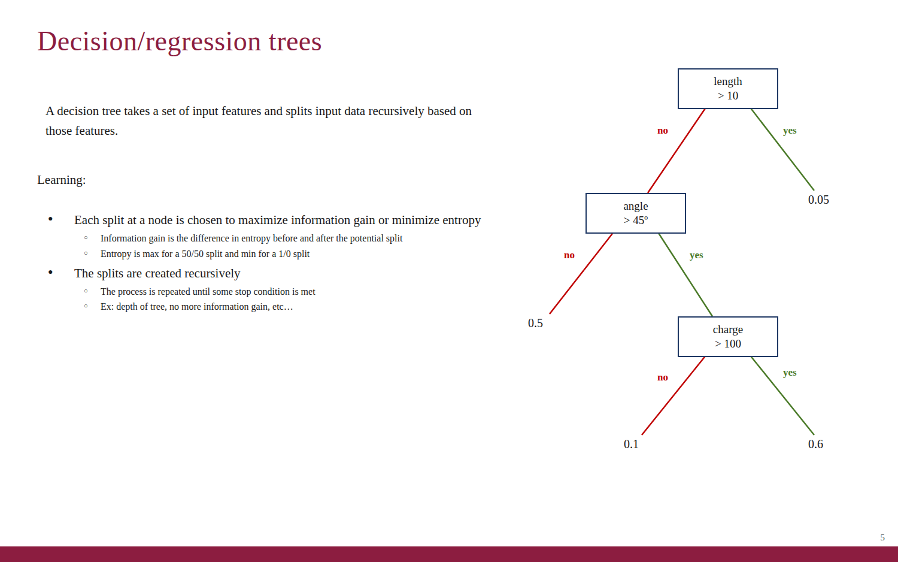Decision/regression trees
A decision tree takes a set of input features and splits input data recursively based on those features.
Learning:
Each split at a node is chosen to maximize information gain or minimize entropy
Information gain is the difference in entropy before and after the potential split
Entropy is max for a 50/50 split and min for a 1/0 split
The splits are created recursively
The process is repeated until some stop condition is met
Ex: depth of tree, no more information gain, etc…
length
> 10
angle
> 45º
charge
> 100
0.05
0.5
0.1
0.6
no
yes
no
yes
no
yes
5